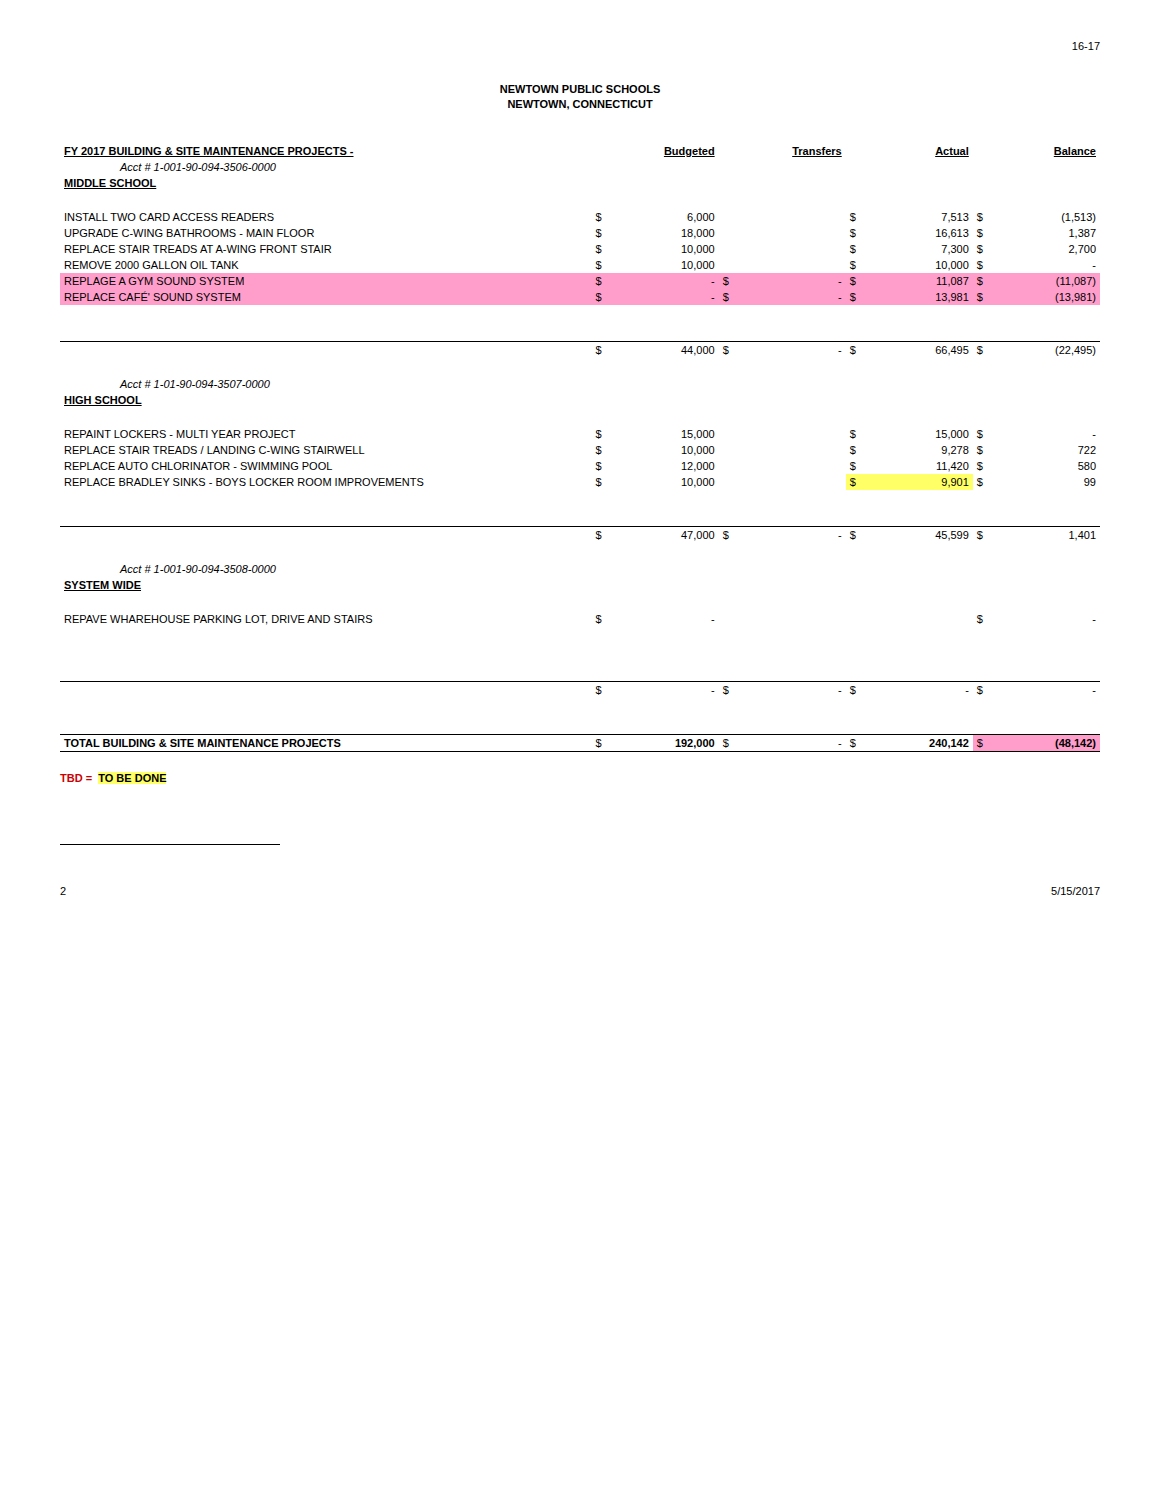16-17
NEWTOWN PUBLIC SCHOOLS
NEWTOWN, CONNECTICUT
| FY 2017 BUILDING & SITE MAINTENANCE PROJECTS - | | Budgeted | | Transfers | | Actual | | Balance |
| Acct # 1-001-90-094-3506-0000 |
| MIDDLE SCHOOL | |
| INSTALL TWO CARD ACCESS READERS | $ | 6,000 | | | $ | 7,513 | $ | (1,513) |
| UPGRADE C-WING BATHROOMS - MAIN FLOOR | $ | 18,000 | | | $ | 16,613 | $ | 1,387 |
| REPLACE STAIR TREADS AT A-WING FRONT STAIR | $ | 10,000 | | | $ | 7,300 | $ | 2,700 |
| REMOVE 2000 GALLON OIL TANK | $ | 10,000 | | | $ | 10,000 | $ | - |
| REPLAGE A GYM SOUND SYSTEM | $ | - | $ | - | $ | 11,087 | $ | (11,087) |
| REPLACE CAFÉ' SOUND SYSTEM | $ | - | $ | - | $ | 13,981 | $ | (13,981) |
| | $ | 44,000 | $ | - | $ | 66,495 | $ | (22,495) |
| Acct # 1-01-90-094-3507-0000 |
| HIGH SCHOOL | |
| REPAINT LOCKERS - MULTI YEAR PROJECT | $ | 15,000 | | | $ | 15,000 | $ | - |
| REPLACE STAIR TREADS / LANDING C-WING STAIRWELL | $ | 10,000 | | | $ | 9,278 | $ | 722 |
| REPLACE AUTO CHLORINATOR - SWIMMING POOL | $ | 12,000 | | | $ | 11,420 | $ | 580 |
| REPLACE BRADLEY SINKS - BOYS LOCKER ROOM IMPROVEMENTS | $ | 10,000 | | | $ | 9,901 | $ | 99 |
| | $ | 47,000 | $ | - | $ | 45,599 | $ | 1,401 |
| Acct # 1-001-90-094-3508-0000 |
| SYSTEM WIDE | |
| REPAVE WHAREHOUSE PARKING LOT, DRIVE AND STAIRS | $ | - | | | | | $ | - |
| | $ | - | $ | - | $ | - | $ | - |
| TOTAL BUILDING & SITE MAINTENANCE PROJECTS | $ | 192,000 | $ | - | $ | 240,142 | $ | (48,142) |
TBD = TO BE DONE
2
5/15/2017